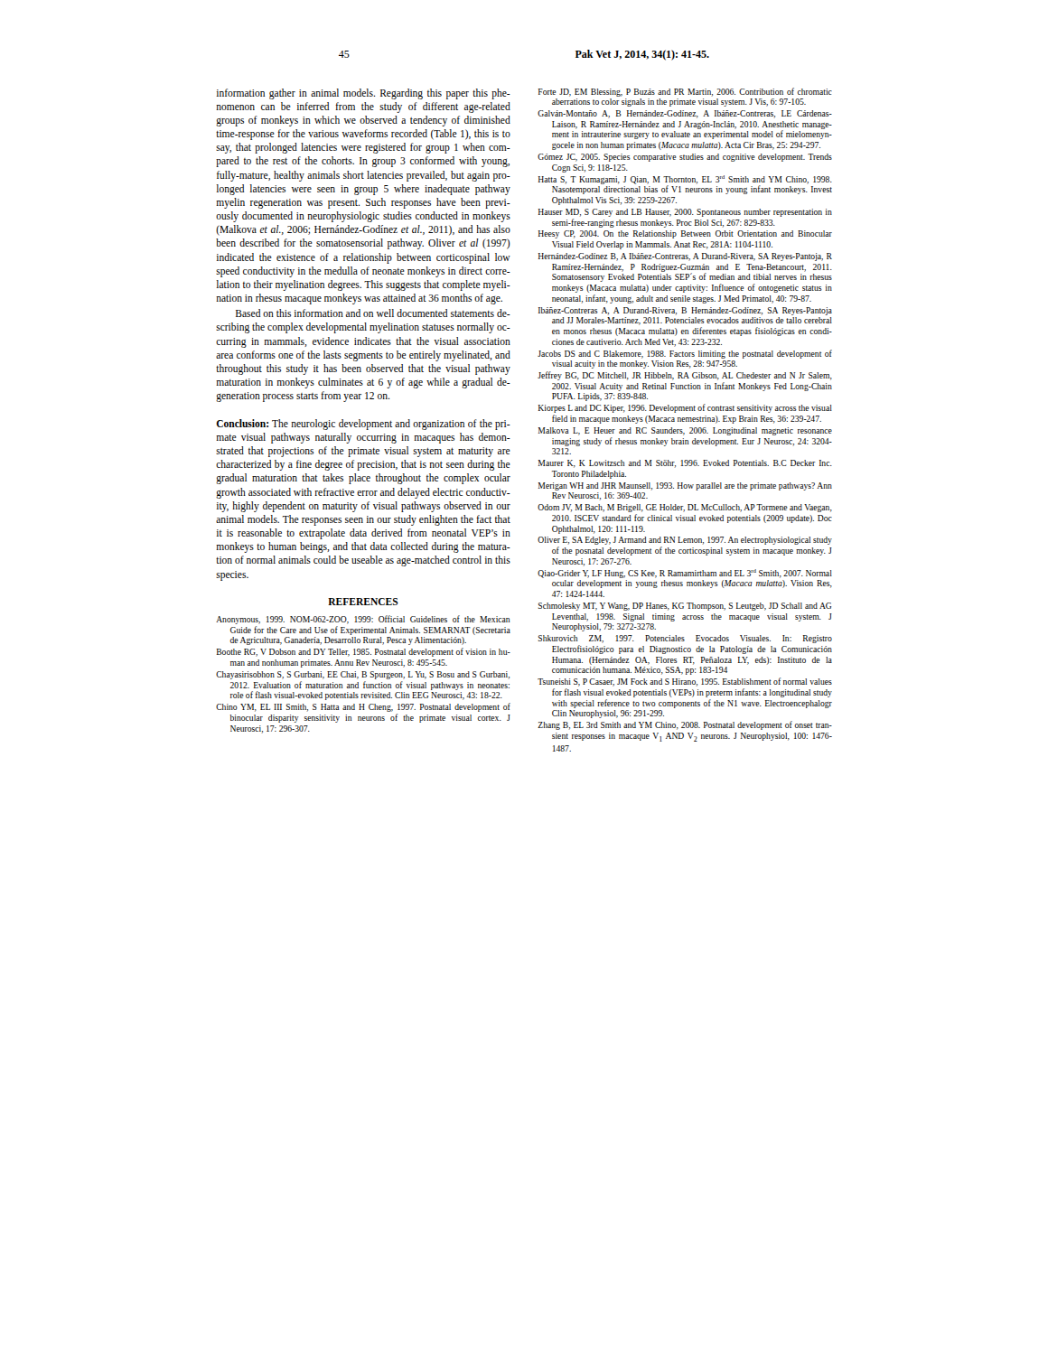45 Pak Vet J, 2014, 34(1): 41-45.
information gather in animal models. Regarding this paper this phenomenon can be inferred from the study of different age-related groups of monkeys in which we observed a tendency of diminished time-response for the various waveforms recorded (Table 1), this is to say, that prolonged latencies were registered for group 1 when compared to the rest of the cohorts. In group 3 conformed with young, fully-mature, healthy animals short latencies prevailed, but again prolonged latencies were seen in group 5 where inadequate pathway myelin regeneration was present. Such responses have been previously documented in neurophysiologic studies conducted in monkeys (Malkova et al., 2006; Hernández-Godínez et al., 2011), and has also been described for the somatosensorial pathway. Oliver et al (1997) indicated the existence of a relationship between corticospinal low speed conductivity in the medulla of neonate monkeys in direct correlation to their myelination degrees. This suggests that complete myelination in rhesus macaque monkeys was attained at 36 months of age.
Based on this information and on well documented statements describing the complex developmental myelination statuses normally occurring in mammals, evidence indicates that the visual association area conforms one of the lasts segments to be entirely myelinated, and throughout this study it has been observed that the visual pathway maturation in monkeys culminates at 6 y of age while a gradual degeneration process starts from year 12 on.
Conclusion: The neurologic development and organization of the primate visual pathways naturally occurring in macaques has demonstrated that projections of the primate visual system at maturity are characterized by a fine degree of precision, that is not seen during the gradual maturation that takes place throughout the complex ocular growth associated with refractive error and delayed electric conductivity, highly dependent on maturity of visual pathways observed in our animal models. The responses seen in our study enlighten the fact that it is reasonable to extrapolate data derived from neonatal VEP’s in monkeys to human beings, and that data collected during the maturation of normal animals could be useable as age-matched control in this species.
REFERENCES
Anonymous, 1999. NOM-062-ZOO, 1999: Official Guidelines of the Mexican Guide for the Care and Use of Experimental Animals. SEMARNAT (Secretaria de Agricultura, Ganadería, Desarrollo Rural, Pesca y Alimentación).
Boothe RG, V Dobson and DY Teller, 1985. Postnatal development of vision in human and nonhuman primates. Annu Rev Neurosci, 8: 495-545.
Chayasirisobhon S, S Gurbani, EE Chai, B Spurgeon, L Yu, S Bosu and S Gurbani, 2012. Evaluation of maturation and function of visual pathways in neonates: role of flash visual-evoked potentials revisited. Clin EEG Neurosci, 43: 18-22.
Chino YM, EL III Smith, S Hatta and H Cheng, 1997. Postnatal development of binocular disparity sensitivity in neurons of the primate visual cortex. J Neurosci, 17: 296-307.
Forte JD, EM Blessing, P Buzás and PR Martin, 2006. Contribution of chromatic aberrations to color signals in the primate visual system. J Vis, 6: 97-105.
Galván-Montaño A, B Hernández-Godínez, A Ibáñez-Contreras, LE Cárdenas-Laison, R Ramírez-Hernández and J Aragón-Inclán, 2010. Anesthetic management in intrauterine surgery to evaluate an experimental model of mielomenyngocele in non human primates (Macaca mulatta). Acta Cir Bras, 25: 294-297.
Gómez JC, 2005. Species comparative studies and cognitive development. Trends Cogn Sci, 9: 118-125.
Hatta S, T Kumagami, J Qian, M Thornton, EL 3rd Smith and YM Chino, 1998. Nasotemporal directional bias of V1 neurons in young infant monkeys. Invest Ophthalmol Vis Sci, 39: 2259-2267.
Hauser MD, S Carey and LB Hauser, 2000. Spontaneous number representation in semi-free-ranging rhesus monkeys. Proc Biol Sci, 267: 829-833.
Heesy CP, 2004. On the Relationship Between Orbit Orientation and Binocular Visual Field Overlap in Mammals. Anat Rec, 281A: 1104-1110.
Hernández-Godínez B, A Ibáñez-Contreras, A Durand-Rivera, SA Reyes-Pantoja, R Ramírez-Hernández, P Rodríguez-Guzmán and E Tena-Betancourt, 2011. Somatosensory Evoked Potentials SEP´s of median and tibial nerves in rhesus monkeys (Macaca mulatta) under captivity: Influence of ontogenetic status in neonatal, infant, young, adult and senile stages. J Med Primatol, 40: 79-87.
Ibáñez-Contreras A, A Durand-Rivera, B Hernández-Godínez, SA Reyes-Pantoja and JJ Morales-Martínez, 2011. Potenciales evocados auditivos de tallo cerebral en monos rhesus (Macaca mulatta) en diferentes etapas fisiológicas en condiciones de cautiverio. Arch Med Vet, 43: 223-232.
Jacobs DS and C Blakemore, 1988. Factors limiting the postnatal development of visual acuity in the monkey. Vision Res, 28: 947-958.
Jeffrey BG, DC Mitchell, JR Hibbeln, RA Gibson, AL Chedester and N Jr Salem, 2002. Visual Acuity and Retinal Function in Infant Monkeys Fed Long-Chain PUFA. Lipids, 37: 839-848.
Kiorpes L and DC Kiper, 1996. Development of contrast sensitivity across the visual field in macaque monkeys (Macaca nemestrina). Exp Brain Res, 36: 239-247.
Malkova L, E Heuer and RC Saunders, 2006. Longitudinal magnetic resonance imaging study of rhesus monkey brain development. Eur J Neurosc, 24: 3204-3212.
Maurer K, K Lowitzsch and M Stöhr, 1996. Evoked Potentials. B.C Decker Inc. Toronto Philadelphia.
Merigan WH and JHR Maunsell, 1993. How parallel are the primate pathways? Ann Rev Neurosci, 16: 369-402.
Odom JV, M Bach, M Brigell, GE Holder, DL McCulloch, AP Tormene and Vaegan, 2010. ISCEV standard for clinical visual evoked potentials (2009 update). Doc Ophthalmol, 120: 111-119.
Oliver E, SA Edgley, J Armand and RN Lemon, 1997. An electrophysiological study of the posnatal development of the corticospinal system in macaque monkey. J Neurosci, 17: 267-276.
Qiao-Grider Y, LF Hung, CS Kee, R Ramamirtham and EL 3rd Smith, 2007. Normal ocular development in young rhesus monkeys (Macaca mulatta). Vision Res, 47: 1424-1444.
Schmolesky MT, Y Wang, DP Hanes, KG Thompson, S Leutgeb, JD Schall and AG Leventhal, 1998. Signal timing across the macaque visual system. J Neurophysiol, 79: 3272-3278.
Shkurovich ZM, 1997. Potenciales Evocados Visuales. In: Registro Electrofisiológico para el Diagnostico de la Patología de la Comunicación Humana. (Hernández OA, Flores RT, Peñaloza LY, eds): Instituto de la comunicación humana. México, SSA, pp: 183-194
Tsuneishi S, P Casaer, JM Fock and S Hirano, 1995. Establishment of normal values for flash visual evoked potentials (VEPs) in preterm infants: a longitudinal study with special reference to two components of the N1 wave. Electroencephalogr Clin Neurophysiol, 96: 291-299.
Zhang B, EL 3rd Smith and YM Chino, 2008. Postnatal development of onset transient responses in macaque V1 AND V2 neurons. J Neurophysiol, 100: 1476-1487.